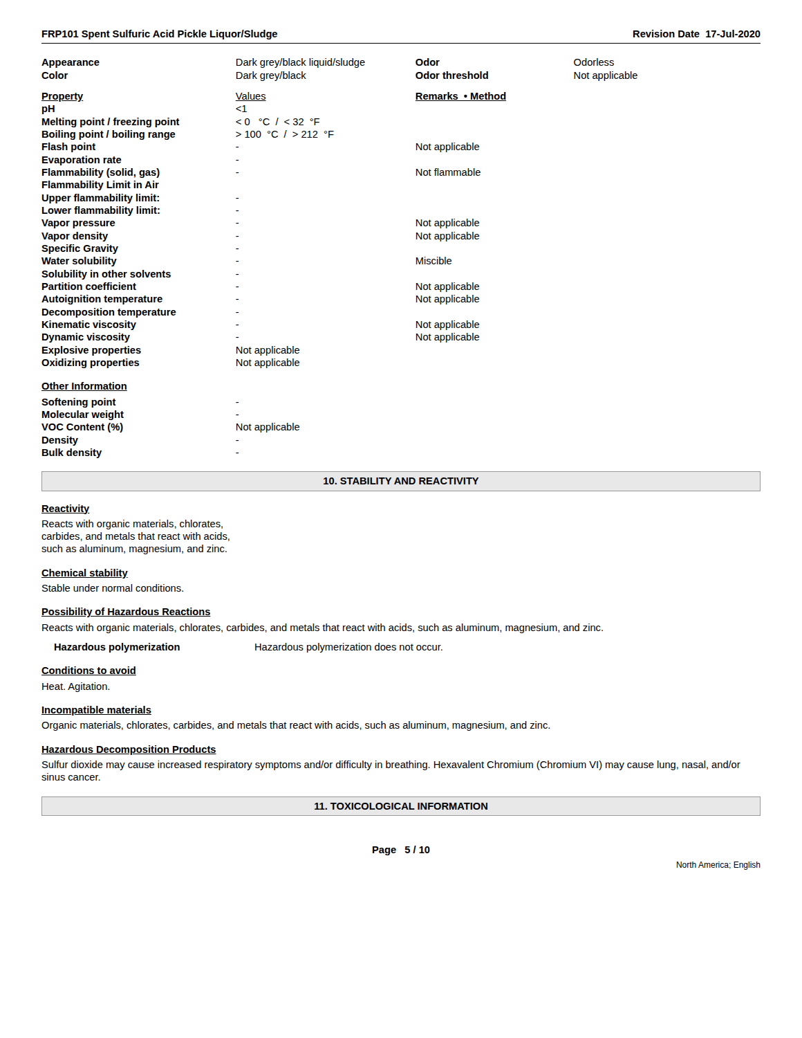FRP101 Spent Sulfuric Acid Pickle Liquor/Sludge
Revision Date 17-Jul-2020
| Appearance | Dark grey/black liquid/sludge | Odor | Odorless |
| Color | Dark grey/black | Odor threshold | Not applicable |
| Property | Values | Remarks • Method |
| pH | <1 | |
| Melting point / freezing point | < 0 °C / < 32 °F | |
| Boiling point / boiling range | > 100 °C / > 212 °F | |
| Flash point | - | Not applicable |
| Evaporation rate | - | |
| Flammability (solid, gas) | - | Not flammable |
| Flammability Limit in Air | | |
| Upper flammability limit: | - | |
| Lower flammability limit: | - | |
| Vapor pressure | - | Not applicable |
| Vapor density | - | Not applicable |
| Specific Gravity | - | |
| Water solubility | - | Miscible |
| Solubility in other solvents | - | |
| Partition coefficient | - | Not applicable |
| Autoignition temperature | - | Not applicable |
| Decomposition temperature | - | |
| Kinematic viscosity | - | Not applicable |
| Dynamic viscosity | - | Not applicable |
| Explosive properties | Not applicable | |
| Oxidizing properties | Not applicable | |
Other Information
| Softening point | - | |
| Molecular weight | - | |
| VOC Content (%) | Not applicable | |
| Density | - | |
| Bulk density | - | |
10. STABILITY AND REACTIVITY
Reactivity
Reacts with organic materials, chlorates, carbides, and metals that react with acids, such as aluminum, magnesium, and zinc.
Chemical stability
Stable under normal conditions.
Possibility of Hazardous Reactions
Reacts with organic materials, chlorates, carbides, and metals that react with acids, such as aluminum, magnesium, and zinc.
Hazardous polymerization
Hazardous polymerization does not occur.
Conditions to avoid
Heat. Agitation.
Incompatible materials
Organic materials, chlorates, carbides, and metals that react with acids, such as aluminum, magnesium, and zinc.
Hazardous Decomposition Products
Sulfur dioxide may cause increased respiratory symptoms and/or difficulty in breathing. Hexavalent Chromium (Chromium VI) may cause lung, nasal, and/or sinus cancer.
11. TOXICOLOGICAL INFORMATION
Page 5 / 10
North America; English